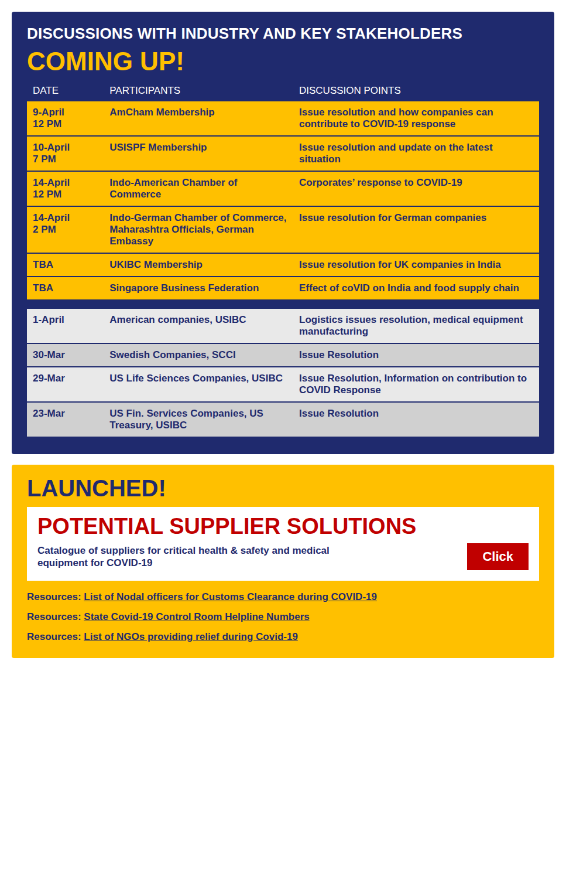DISCUSSIONS WITH INDUSTRY AND KEY STAKEHOLDERS
COMING UP!
| DATE | PARTICIPANTS | DISCUSSION POINTS |
| --- | --- | --- |
| 9-April 12 PM | AmCham Membership | Issue resolution and how companies can contribute to COVID-19 response |
| 10-April 7 PM | USISPF Membership | Issue resolution and update on the latest situation |
| 14-April 12 PM | Indo-American Chamber of Commerce | Corporates’ response to COVID-19 |
| 14-April 2 PM | Indo-German Chamber of Commerce, Maharashtra Officials, German Embassy | Issue resolution for German companies |
| TBA | UKIBC Membership | Issue resolution for UK companies in India |
| TBA | Singapore Business Federation | Effect of coVID on India and food supply chain |
| 1-April | American companies, USIBC | Logistics issues resolution, medical equipment manufacturing |
| 30-Mar | Swedish Companies, SCCI | Issue Resolution |
| 29-Mar | US Life Sciences Companies, USIBC | Issue Resolution, Information on contribution to COVID Response |
| 23-Mar | US Fin. Services Companies, US Treasury, USIBC | Issue Resolution |
LAUNCHED!
POTENTIAL SUPPLIER SOLUTIONS
Catalogue of suppliers for critical health & safety and medical equipment for COVID-19
Click
Resources: List of Nodal officers for Customs Clearance during COVID-19
Resources: State Covid-19 Control Room Helpline Numbers
Resources: List of NGOs providing relief during Covid-19